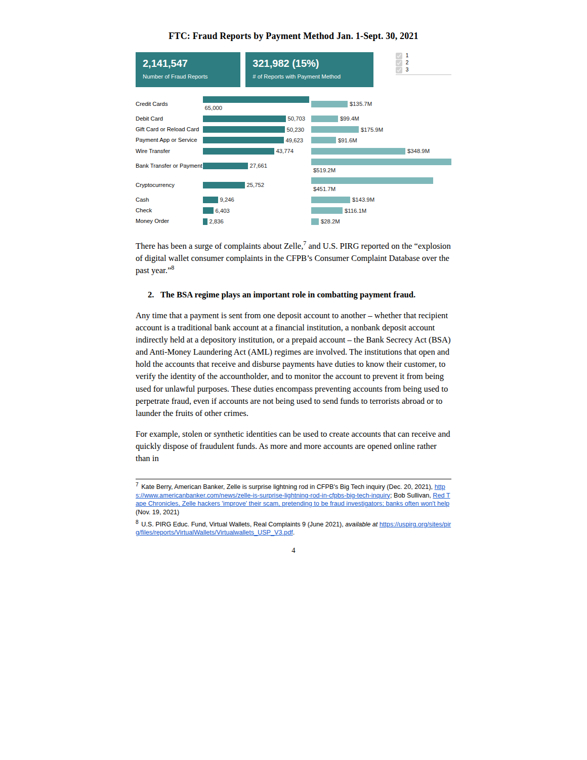FTC: Fraud Reports by Payment Method Jan. 1-Sept. 30, 2021
1
2
3
2,141,547 Number of Fraud Reports
321,982 (15%) # of Reports with Payment Method
| Credit Cards | 65,000 | $135.7M |
| Debit Card | 50,703 | $99.4M |
| Gift Card or Reload Card | 50,230 | $175.9M |
| Payment App or Service | 49,623 | $91.6M |
| Wire Transfer | 43,774 | $348.9M |
| Bank Transfer or Payment | 27,661 | $519.2M |
| Cryptocurrency | 25,752 | $451.7M |
| Cash | 9,246 | $143.9M |
| Check | 6,403 | $116.1M |
| Money Order | 2,836 | $28.2M |
There has been a surge of complaints about Zelle,7 and U.S. PIRG reported on the “explosion of digital wallet consumer complaints in the CFPB’s Consumer Complaint Database over the past year.”8
2. The BSA regime plays an important role in combatting payment fraud.
Any time that a payment is sent from one deposit account to another – whether that recipient account is a traditional bank account at a financial institution, a nonbank deposit account indirectly held at a depository institution, or a prepaid account – the Bank Secrecy Act (BSA) and Anti-Money Laundering Act (AML) regimes are involved. The institutions that open and hold the accounts that receive and disburse payments have duties to know their customer, to verify the identity of the accountholder, and to monitor the account to prevent it from being used for unlawful purposes. These duties encompass preventing accounts from being used to perpetrate fraud, even if accounts are not being used to send funds to terrorists abroad or to launder the fruits of other crimes.
For example, stolen or synthetic identities can be used to create accounts that can receive and quickly dispose of fraudulent funds. As more and more accounts are opened online rather than in
7 Kate Berry, American Banker, Zelle is surprise lightning rod in CFPB's Big Tech inquiry (Dec. 20, 2021), https://www.americanbanker.com/news/zelle-is-surprise-lightning-rod-in-cfpbs-big-tech-inquiry; Bob Sullivan, Red Tape Chronicles, Zelle hackers 'improve' their scam, pretending to be fraud investigators; banks often won't help (Nov. 19, 2021)
8 U.S. PIRG Educ. Fund, Virtual Wallets, Real Complaints 9 (June 2021), available at https://uspirg.org/sites/pirg/files/reports/VirtualWallets/Virtualwallets_USP_V3.pdf.
4